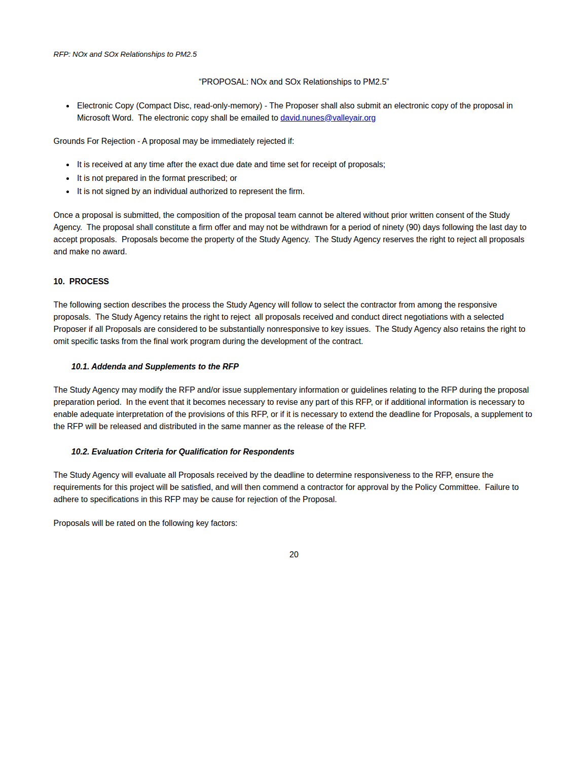RFP: NOx and SOx Relationships to PM2.5
“PROPOSAL: NOx and SOx Relationships to PM2.5”
Electronic Copy (Compact Disc, read-only-memory) - The Proposer shall also submit an electronic copy of the proposal in Microsoft Word. The electronic copy shall be emailed to david.nunes@valleyair.org
Grounds For Rejection - A proposal may be immediately rejected if:
It is received at any time after the exact due date and time set for receipt of proposals;
It is not prepared in the format prescribed; or
It is not signed by an individual authorized to represent the firm.
Once a proposal is submitted, the composition of the proposal team cannot be altered without prior written consent of the Study Agency. The proposal shall constitute a firm offer and may not be withdrawn for a period of ninety (90) days following the last day to accept proposals. Proposals become the property of the Study Agency. The Study Agency reserves the right to reject all proposals and make no award.
10. PROCESS
The following section describes the process the Study Agency will follow to select the contractor from among the responsive proposals. The Study Agency retains the right to reject all proposals received and conduct direct negotiations with a selected Proposer if all Proposals are considered to be substantially nonresponsive to key issues. The Study Agency also retains the right to omit specific tasks from the final work program during the development of the contract.
10.1. Addenda and Supplements to the RFP
The Study Agency may modify the RFP and/or issue supplementary information or guidelines relating to the RFP during the proposal preparation period. In the event that it becomes necessary to revise any part of this RFP, or if additional information is necessary to enable adequate interpretation of the provisions of this RFP, or if it is necessary to extend the deadline for Proposals, a supplement to the RFP will be released and distributed in the same manner as the release of the RFP.
10.2. Evaluation Criteria for Qualification for Respondents
The Study Agency will evaluate all Proposals received by the deadline to determine responsiveness to the RFP, ensure the requirements for this project will be satisfied, and will then commend a contractor for approval by the Policy Committee. Failure to adhere to specifications in this RFP may be cause for rejection of the Proposal.
Proposals will be rated on the following key factors:
20